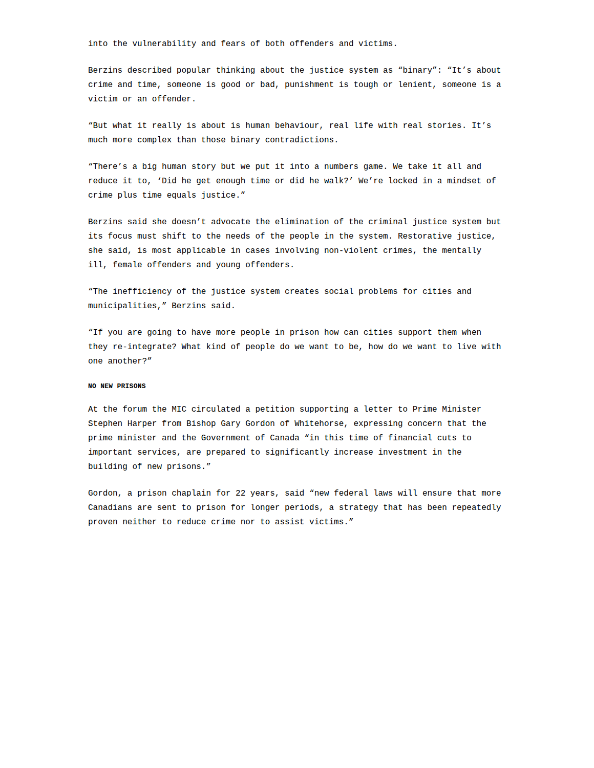into the vulnerability and fears of both offenders and victims.
Berzins described popular thinking about the justice system as “binary”: “It’s about crime and time, someone is good or bad, punishment is tough or lenient, someone is a victim or an offender.
“But what it really is about is human behaviour, real life with real stories. It’s much more complex than those binary contradictions.
“There’s a big human story but we put it into a numbers game. We take it all and reduce it to, ‘Did he get enough time or did he walk?’ We’re locked in a mindset of crime plus time equals justice.”
Berzins said she doesn’t advocate the elimination of the criminal justice system but its focus must shift to the needs of the people in the system. Restorative justice, she said, is most applicable in cases involving non-violent crimes, the mentally ill, female offenders and young offenders.
“The inefficiency of the justice system creates social problems for cities and municipalities,” Berzins said.
“If you are going to have more people in prison how can cities support them when they re-integrate? What kind of people do we want to be, how do we want to live with one another?”
NO NEW PRISONS
At the forum the MIC circulated a petition supporting a letter to Prime Minister Stephen Harper from Bishop Gary Gordon of Whitehorse, expressing concern that the prime minister and the Government of Canada “in this time of financial cuts to important services, are prepared to significantly increase investment in the building of new prisons.”
Gordon, a prison chaplain for 22 years, said “new federal laws will ensure that more Canadians are sent to prison for longer periods, a strategy that has been repeatedly proven neither to reduce crime nor to assist victims.”